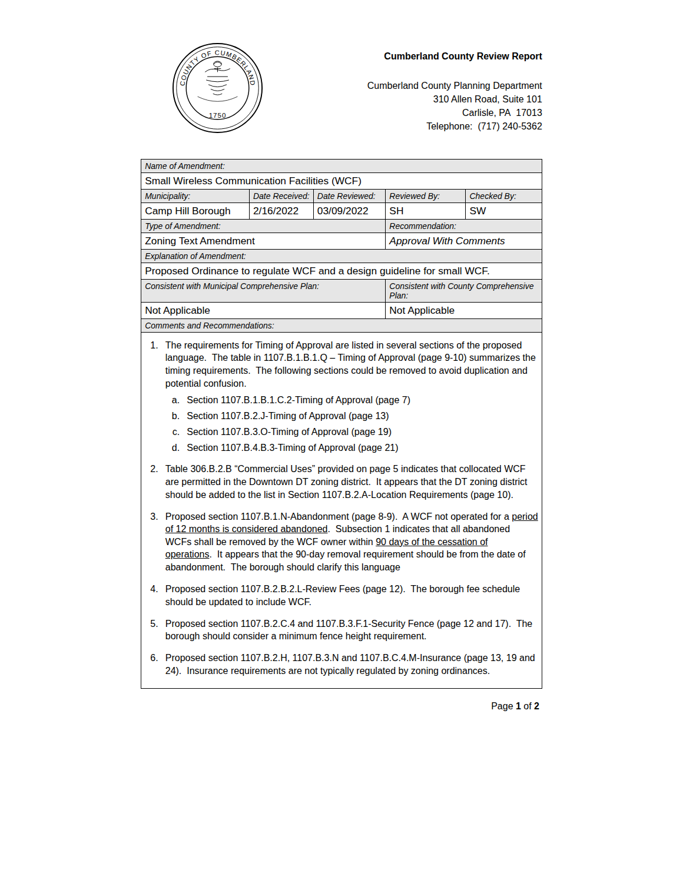COUNTY OF CUMBERLAND 1750
Cumberland County Review Report
Cumberland County Planning Department
310 Allen Road, Suite 101
Carlisle, PA 17013
Telephone: (717) 240-5362
| Name of Amendment: |
| Small Wireless Communication Facilities (WCF) |
| Municipality: | Date Received: | Date Reviewed: | Reviewed By: | Checked By: |
| Camp Hill Borough | 2/16/2022 | 03/09/2022 | SH | SW |
| Type of Amendment: | Recommendation: |
| Zoning Text Amendment | Approval With Comments |
| Explanation of Amendment: |
| Proposed Ordinance to regulate WCF and a design guideline for small WCF. |
| Consistent with Municipal Comprehensive Plan: | Consistent with County Comprehensive Plan: |
| Not Applicable | Not Applicable |
| Comments and Recommendations: |
| The requirements for Timing of Approval are listed in several sections of the proposed language. The table in 1107.B.1.B.1.Q – Timing of Approval (page 9-10) summarizes the timing requirements. The following sections could be removed to avoid duplication and potential confusion. Section 1107.B.1.B.1.C.2-Timing of Approval (page 7) Section 1107.B.2.J-Timing of Approval (page 13) Section 1107.B.3.O-Timing of Approval (page 19) Section 1107.B.4.B.3-Timing of Approval (page 21) Table 306.B.2.B “Commercial Uses” provided on page 5 indicates that collocated WCF are permitted in the Downtown DT zoning district. It appears that the DT zoning district should be added to the list in Section 1107.B.2.A-Location Requirements (page 10). Proposed section 1107.B.1.N-Abandonment (page 8-9). A WCF not operated for a period of 12 months is considered abandoned . Subsection 1 indicates that all abandoned WCFs shall be removed by the WCF owner within 90 days of the cessation of operations . It appears that the 90-day removal requirement should be from the date of abandonment. The borough should clarify this language Proposed section 1107.B.2.B.2.L-Review Fees (page 12). The borough fee schedule should be updated to include WCF. Proposed section 1107.B.2.C.4 and 1107.B.3.F.1-Security Fence (page 12 and 17). The borough should consider a minimum fence height requirement. Proposed section 1107.B.2.H, 1107.B.3.N and 1107.B.C.4.M-Insurance (page 13, 19 and 24). Insurance requirements are not typically regulated by zoning ordinances. |
Page 1 of 2